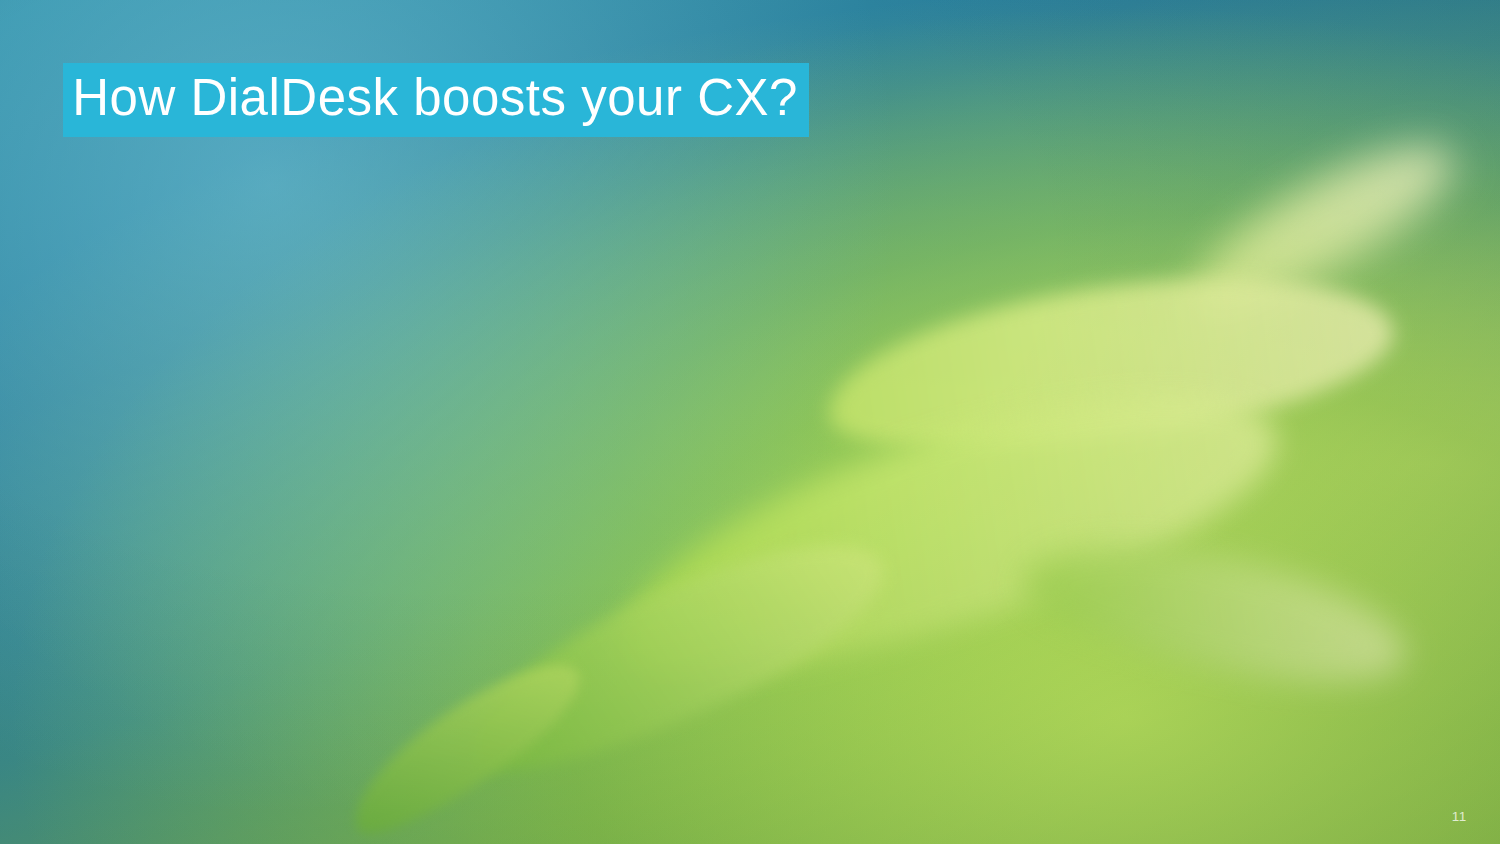How DialDesk boosts your CX?
11